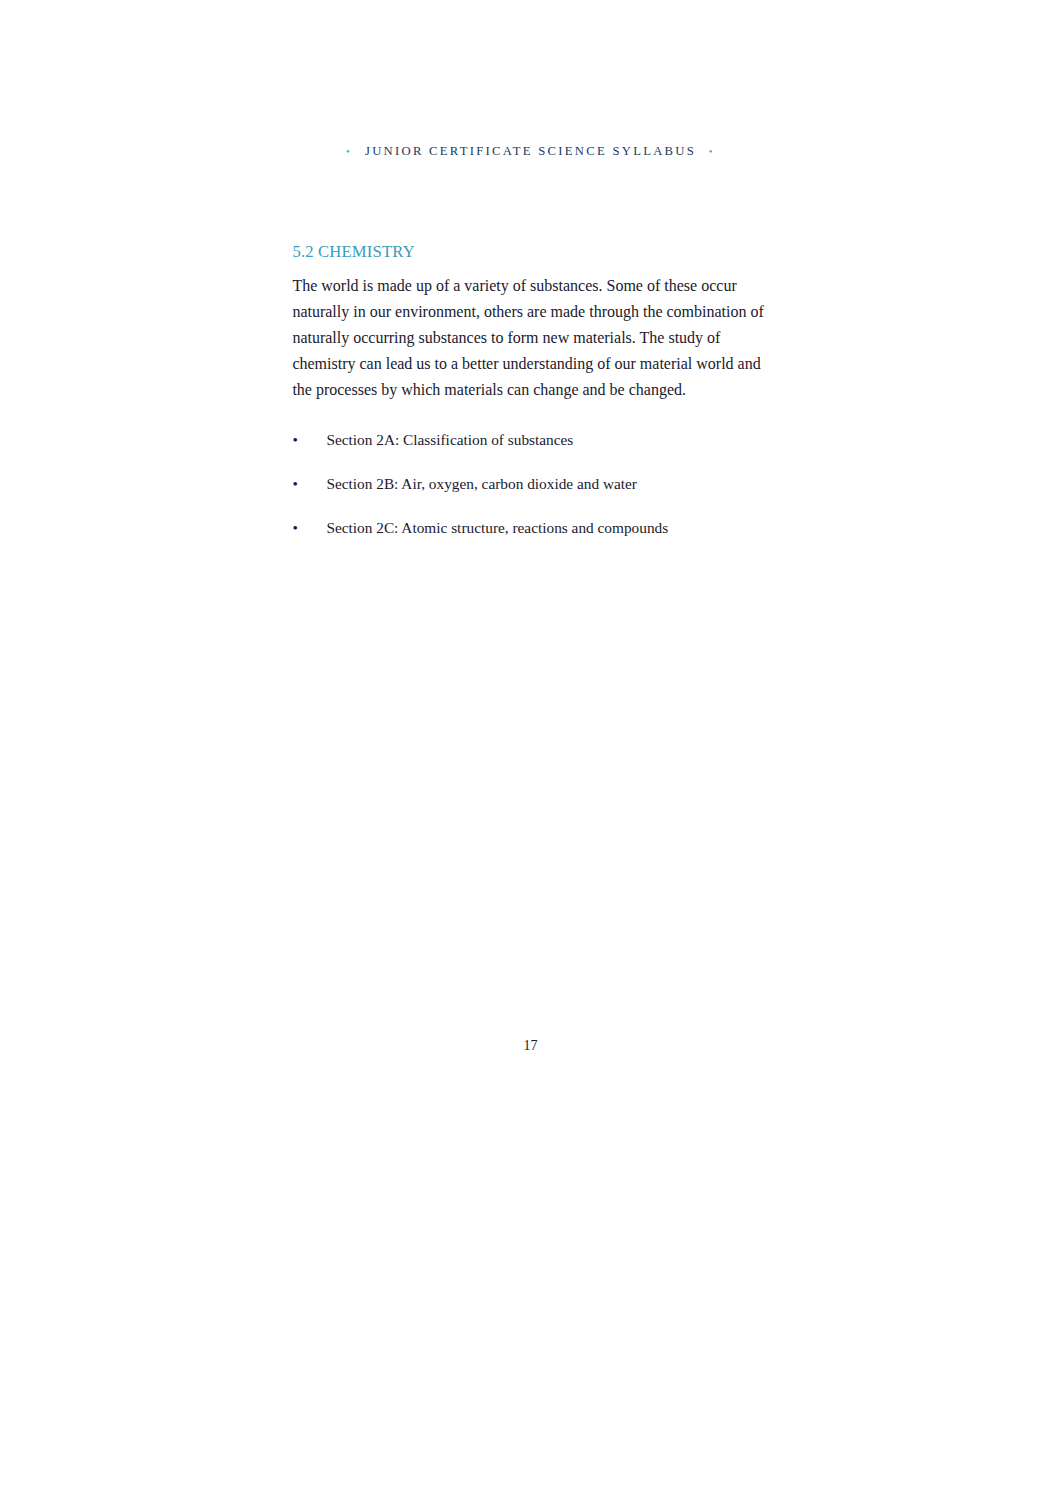•Junior Certificate Science Syllabus•
5.2 CHEMISTRY
The world is made up of a variety of substances. Some of these occur naturally in our environment, others are made through the combination of naturally occurring substances to form new materials. The study of chemistry can lead us to a better understanding of our material world and the processes by which materials can change and be changed.
Section 2A: Classification of substances
Section 2B: Air, oxygen, carbon dioxide and water
Section 2C: Atomic structure, reactions and compounds
17